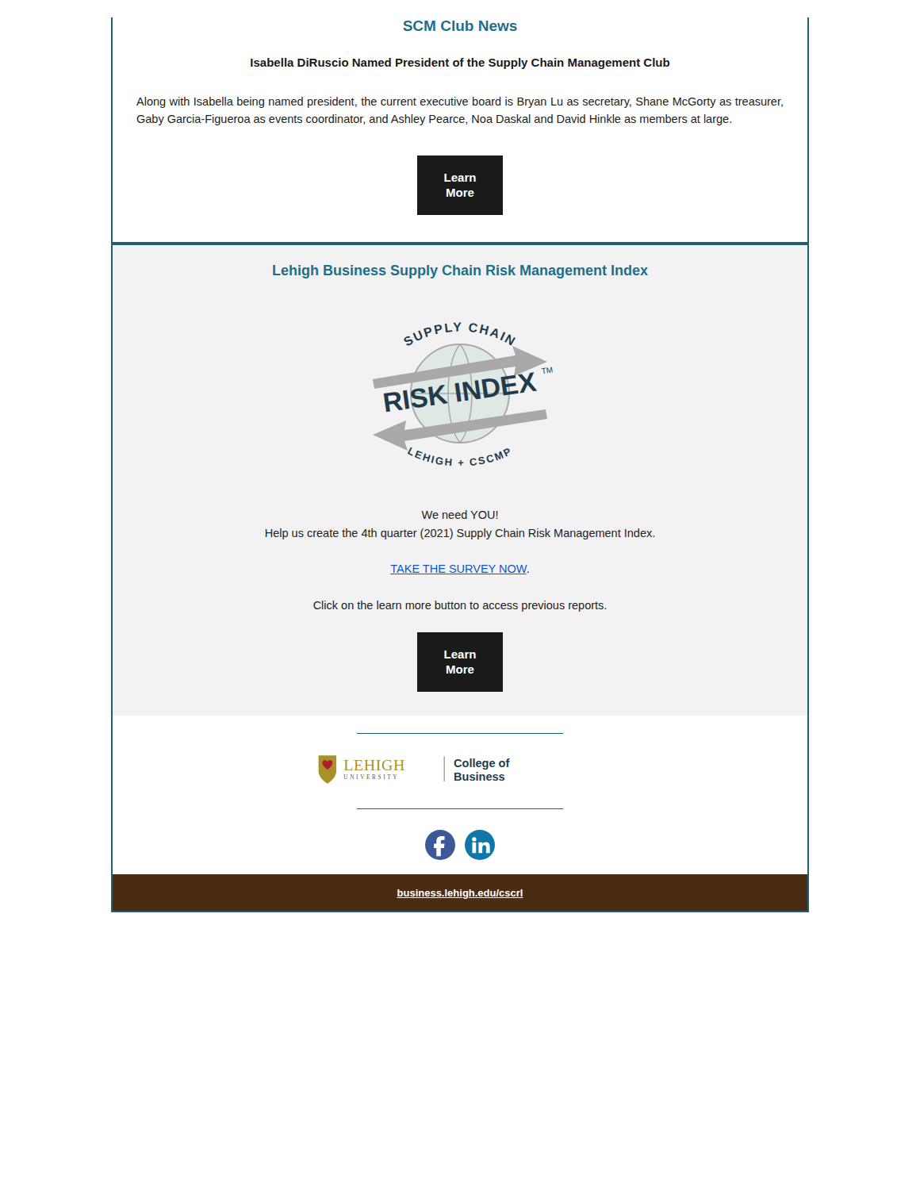SCM Club News
Isabella DiRuscio Named President of the Supply Chain Management Club
Along with Isabella being named president, the current executive board is Bryan Lu as secretary, Shane McGorty as treasurer, Gaby Garcia-Figueroa as events coordinator, and Ashley Pearce, Noa Daskal and David Hinkle as members at large.
Learn
More
Lehigh Business Supply Chain Risk Management Index
We need YOU!
Help us create the 4th quarter (2021) Supply Chain Risk Management Index.
TAKE THE SURVEY NOW.
Click on the learn more button to access previous reports.
Learn
More
business.lehigh.edu/cscrl